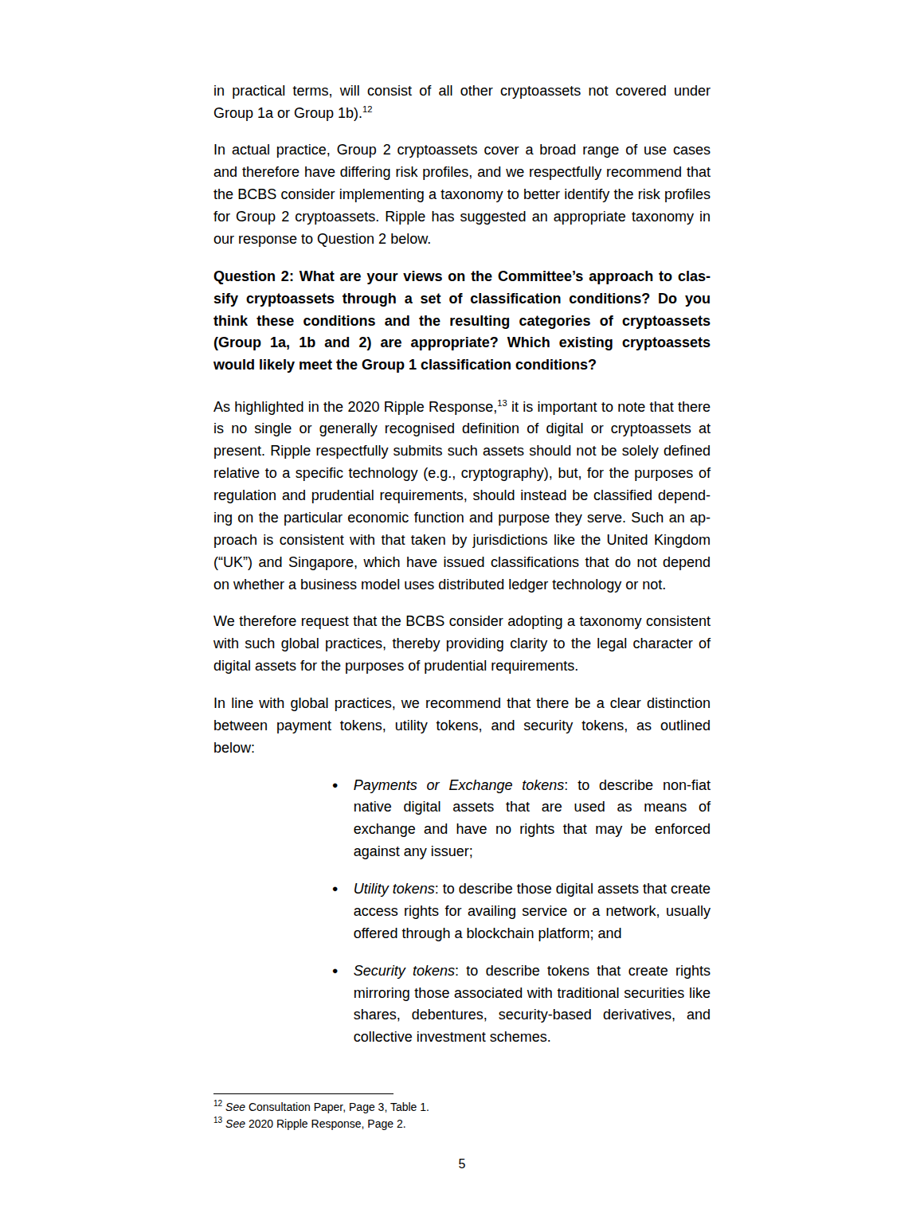in practical terms, will consist of all other cryptoassets not covered under Group 1a or Group 1b).12
In actual practice, Group 2 cryptoassets cover a broad range of use cases and therefore have differing risk profiles, and we respectfully recommend that the BCBS consider implementing a taxonomy to better identify the risk profiles for Group 2 cryptoassets. Ripple has suggested an appropriate taxonomy in our response to Question 2 below.
Question 2: What are your views on the Committee’s approach to classify cryptoassets through a set of classification conditions? Do you think these conditions and the resulting categories of cryptoassets (Group 1a, 1b and 2) are appropriate? Which existing cryptoassets would likely meet the Group 1 classification conditions?
As highlighted in the 2020 Ripple Response,13 it is important to note that there is no single or generally recognised definition of digital or cryptoassets at present. Ripple respectfully submits such assets should not be solely defined relative to a specific technology (e.g., cryptography), but, for the purposes of regulation and prudential requirements, should instead be classified depending on the particular economic function and purpose they serve. Such an approach is consistent with that taken by jurisdictions like the United Kingdom (“UK”) and Singapore, which have issued classifications that do not depend on whether a business model uses distributed ledger technology or not.
We therefore request that the BCBS consider adopting a taxonomy consistent with such global practices, thereby providing clarity to the legal character of digital assets for the purposes of prudential requirements.
In line with global practices, we recommend that there be a clear distinction between payment tokens, utility tokens, and security tokens, as outlined below:
Payments or Exchange tokens: to describe non-fiat native digital assets that are used as means of exchange and have no rights that may be enforced against any issuer;
Utility tokens: to describe those digital assets that create access rights for availing service or a network, usually offered through a blockchain platform; and
Security tokens: to describe tokens that create rights mirroring those associated with traditional securities like shares, debentures, security-based derivatives, and collective investment schemes.
12 See Consultation Paper, Page 3, Table 1.
13 See 2020 Ripple Response, Page 2.
5